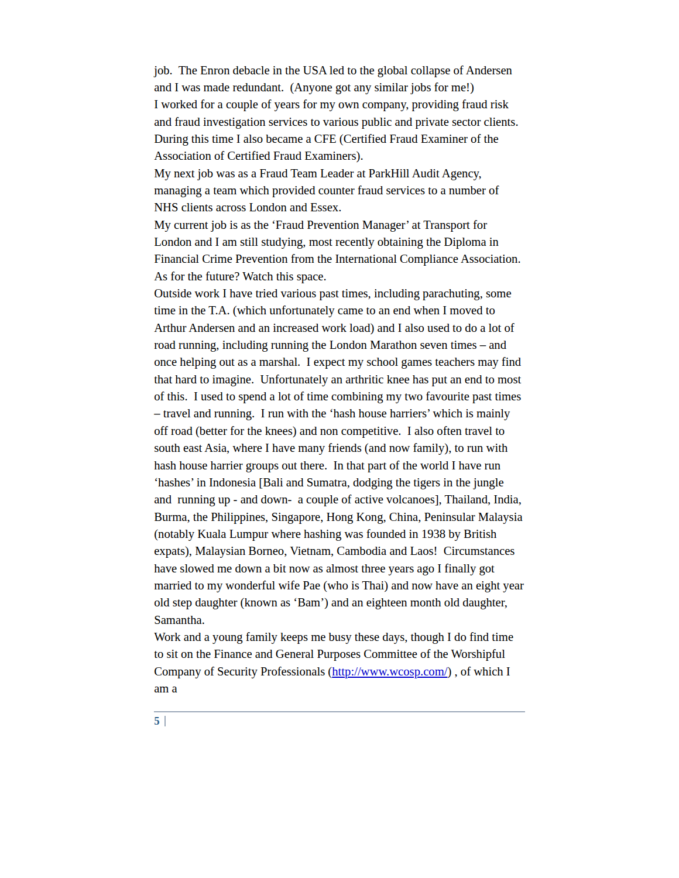job. The Enron debacle in the USA led to the global collapse of Andersen and I was made redundant. (Anyone got any similar jobs for me!)
I worked for a couple of years for my own company, providing fraud risk and fraud investigation services to various public and private sector clients. During this time I also became a CFE (Certified Fraud Examiner of the Association of Certified Fraud Examiners).
My next job was as a Fraud Team Leader at ParkHill Audit Agency, managing a team which provided counter fraud services to a number of NHS clients across London and Essex.
My current job is as the ‘Fraud Prevention Manager’ at Transport for London and I am still studying, most recently obtaining the Diploma in Financial Crime Prevention from the International Compliance Association. As for the future? Watch this space.
Outside work I have tried various past times, including parachuting, some time in the T.A. (which unfortunately came to an end when I moved to Arthur Andersen and an increased work load) and I also used to do a lot of road running, including running the London Marathon seven times – and once helping out as a marshal. I expect my school games teachers may find that hard to imagine. Unfortunately an arthritic knee has put an end to most of this. I used to spend a lot of time combining my two favourite past times – travel and running. I run with the ‘hash house harriers’ which is mainly off road (better for the knees) and non competitive. I also often travel to south east Asia, where I have many friends (and now family), to run with hash house harrier groups out there. In that part of the world I have run ‘hashes’ in Indonesia [Bali and Sumatra, dodging the tigers in the jungle and running up - and down- a couple of active volcanoes], Thailand, India, Burma, the Philippines, Singapore, Hong Kong, China, Peninsular Malaysia (notably Kuala Lumpur where hashing was founded in 1938 by British expats), Malaysian Borneo, Vietnam, Cambodia and Laos! Circumstances have slowed me down a bit now as almost three years ago I finally got married to my wonderful wife Pae (who is Thai) and now have an eight year old step daughter (known as ‘Bam’) and an eighteen month old daughter, Samantha.
Work and a young family keeps me busy these days, though I do find time to sit on the Finance and General Purposes Committee of the Worshipful Company of Security Professionals (http://www.wcosp.com/) , of which I am a
5